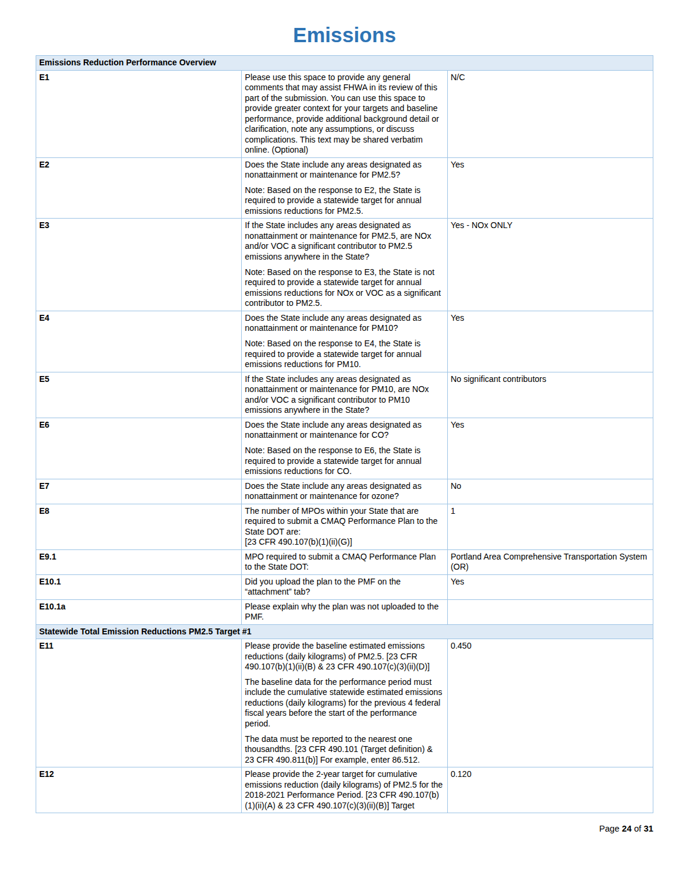Emissions
| Emissions Reduction Performance Overview |
| E1 | Please use this space to provide any general comments that may assist FHWA in its review of this part of the submission. You can use this space to provide greater context for your targets and baseline performance, provide additional background detail or clarification, note any assumptions, or discuss complications. This text may be shared verbatim online. (Optional) | N/C |
| E2 | Does the State include any areas designated as nonattainment or maintenance for PM2.5? Note: Based on the response to E2, the State is required to provide a statewide target for annual emissions reductions for PM2.5. | Yes |
| E3 | If the State includes any areas designated as nonattainment or maintenance for PM2.5, are NOx and/or VOC a significant contributor to PM2.5 emissions anywhere in the State? Note: Based on the response to E3, the State is not required to provide a statewide target for annual emissions reductions for NOx or VOC as a significant contributor to PM2.5. | Yes - NOx ONLY |
| E4 | Does the State include any areas designated as nonattainment or maintenance for PM10? Note: Based on the response to E4, the State is required to provide a statewide target for annual emissions reductions for PM10. | Yes |
| E5 | If the State includes any areas designated as nonattainment or maintenance for PM10, are NOx and/or VOC a significant contributor to PM10 emissions anywhere in the State? | No significant contributors |
| E6 | Does the State include any areas designated as nonattainment or maintenance for CO? Note: Based on the response to E6, the State is required to provide a statewide target for annual emissions reductions for CO. | Yes |
| E7 | Does the State include any areas designated as nonattainment or maintenance for ozone? | No |
| E8 | The number of MPOs within your State that are required to submit a CMAQ Performance Plan to the State DOT are: [23 CFR 490.107(b)(1)(ii)(G)] | 1 |
| E9.1 | MPO required to submit a CMAQ Performance Plan to the State DOT: | Portland Area Comprehensive Transportation System (OR) |
| E10.1 | Did you upload the plan to the PMF on the “attachment” tab? | Yes |
| E10.1a | Please explain why the plan was not uploaded to the PMF. | |
| Statewide Total Emission Reductions PM2.5 Target #1 |
| E11 | Please provide the baseline estimated emissions reductions (daily kilograms) of PM2.5. [23 CFR 490.107(b)(1)(ii)(B) & 23 CFR 490.107(c)(3)(ii)(D)] The baseline data for the performance period must include the cumulative statewide estimated emissions reductions (daily kilograms) for the previous 4 federal fiscal years before the start of the performance period. The data must be reported to the nearest one thousandths. [23 CFR 490.101 (Target definition) & 23 CFR 490.811(b)] For example, enter 86.512. | 0.450 |
| E12 | Please provide the 2-year target for cumulative emissions reduction (daily kilograms) of PM2.5 for the 2018-2021 Performance Period. [23 CFR 490.107(b)(1)(ii)(A) & 23 CFR 490.107(c)(3)(ii)(B)] Target | 0.120 |
Page 24 of 31